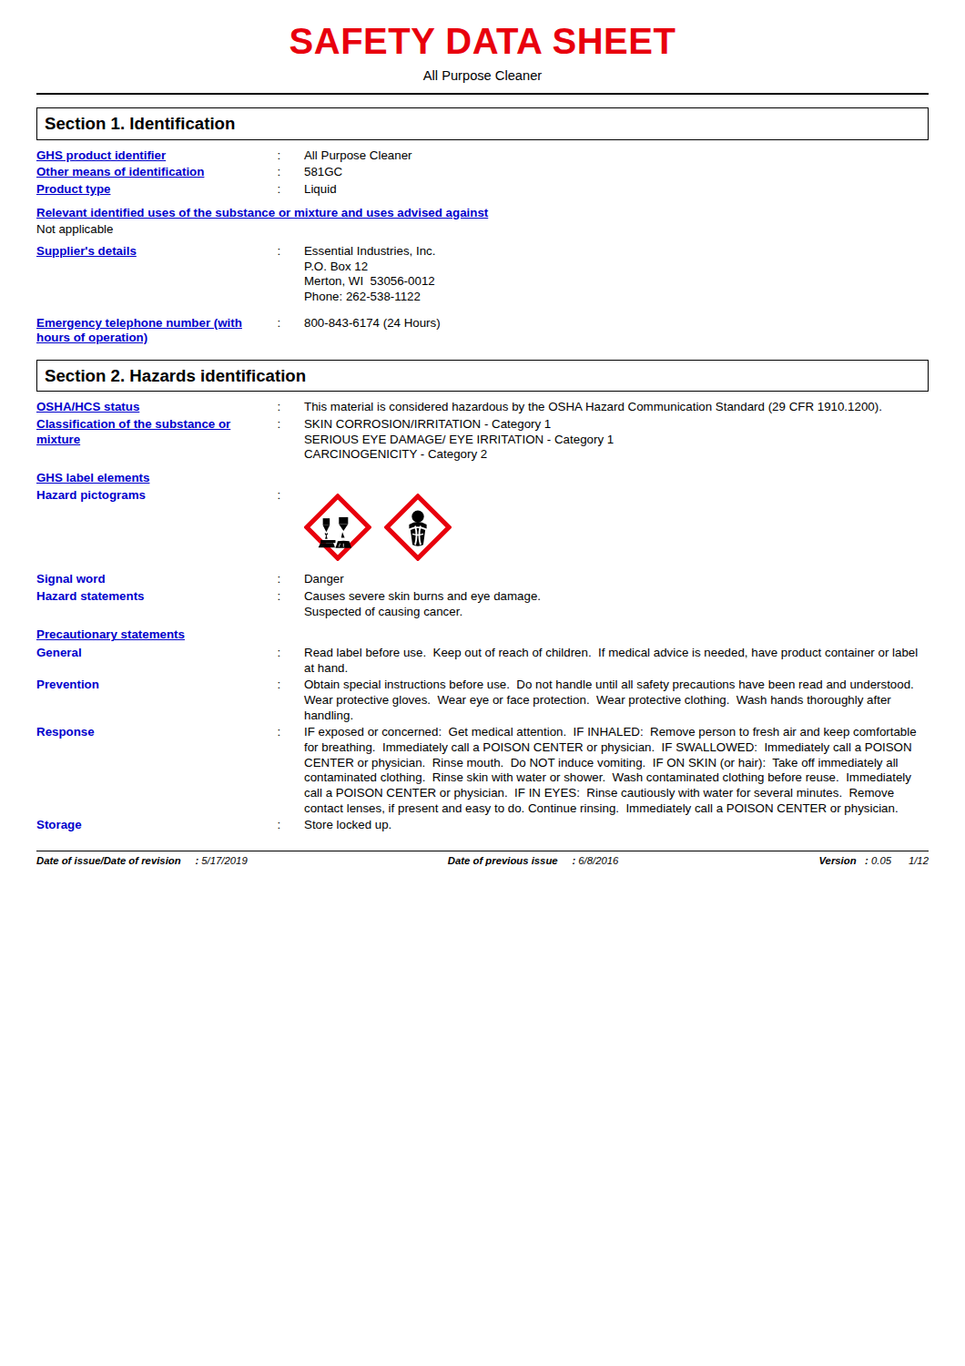SAFETY DATA SHEET
All Purpose Cleaner
Section 1. Identification
| GHS product identifier | : | All Purpose Cleaner |
| Other means of identification | : | 581GC |
| Product type | : | Liquid |
Relevant identified uses of the substance or mixture and uses advised against
Not applicable
| Supplier's details | : | Essential Industries, Inc. P.O. Box 12 Merton, WI 53056-0012 Phone: 262-538-1122 |
| Emergency telephone number (with hours of operation) | : | 800-843-6174 (24 Hours) |
Section 2. Hazards identification
| OSHA/HCS status | : | This material is considered hazardous by the OSHA Hazard Communication Standard (29 CFR 1910.1200). |
| Classification of the substance or mixture | : | SKIN CORROSION/IRRITATION - Category 1 SERIOUS EYE DAMAGE/ EYE IRRITATION - Category 1 CARCINOGENICITY - Category 2 |
GHS label elements
| Hazard pictograms | : | |
| Signal word | : | Danger |
| Hazard statements | : | Causes severe skin burns and eye damage. Suspected of causing cancer. |
Precautionary statements
| General | : | Read label before use. Keep out of reach of children. If medical advice is needed, have product container or label at hand. |
| Prevention | : | Obtain special instructions before use. Do not handle until all safety precautions have been read and understood. Wear protective gloves. Wear eye or face protection. Wear protective clothing. Wash hands thoroughly after handling. |
| Response | : | IF exposed or concerned: Get medical attention. IF INHALED: Remove person to fresh air and keep comfortable for breathing. Immediately call a POISON CENTER or physician. IF SWALLOWED: Immediately call a POISON CENTER or physician. Rinse mouth. Do NOT induce vomiting. IF ON SKIN (or hair): Take off immediately all contaminated clothing. Rinse skin with water or shower. Wash contaminated clothing before reuse. Immediately call a POISON CENTER or physician. IF IN EYES: Rinse cautiously with water for several minutes. Remove contact lenses, if present and easy to do. Continue rinsing. Immediately call a POISON CENTER or physician. |
| Storage | : | Store locked up. |
Date of issue/Date of revision : 5/17/2019 Date of previous issue : 6/8/2016 Version : 0.05 1/12